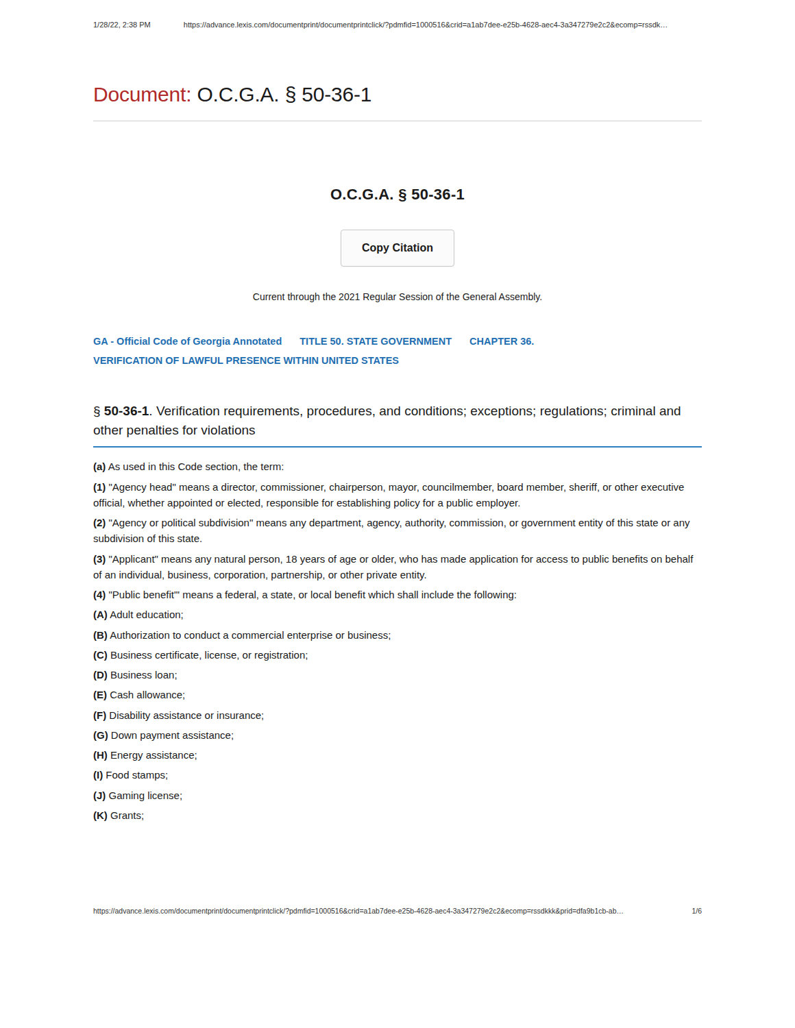1/28/22, 2:38 PM https://advance.lexis.com/documentprint/documentprintclick/?pdmfid=1000516&crid=a1ab7dee-e25b-4628-aec4-3a347279e2c2&ecomp=rssdk…
Document: O.C.G.A. § 50-36-1
O.C.G.A. § 50-36-1
Copy Citation
Current through the 2021 Regular Session of the General Assembly.
GA - Official Code of Georgia Annotated TITLE 50. STATE GOVERNMENT CHAPTER 36.
VERIFICATION OF LAWFUL PRESENCE WITHIN UNITED STATES
§ 50-36-1. Verification requirements, procedures, and conditions; exceptions; regulations; criminal and other penalties for violations
(a) As used in this Code section, the term:
(1) "Agency head" means a director, commissioner, chairperson, mayor, councilmember, board member, sheriff, or other executive official, whether appointed or elected, responsible for establishing policy for a public employer.
(2) "Agency or political subdivision" means any department, agency, authority, commission, or government entity of this state or any subdivision of this state.
(3) "Applicant" means any natural person, 18 years of age or older, who has made application for access to public benefits on behalf of an individual, business, corporation, partnership, or other private entity.
(4) "Public benefit"' means a federal, a state, or local benefit which shall include the following:
(A) Adult education;
(B) Authorization to conduct a commercial enterprise or business;
(C) Business certificate, license, or registration;
(D) Business loan;
(E) Cash allowance;
(F) Disability assistance or insurance;
(G) Down payment assistance;
(H) Energy assistance;
(I) Food stamps;
(J) Gaming license;
(K) Grants;
https://advance.lexis.com/documentprint/documentprintclick/?pdmfid=1000516&crid=a1ab7dee-e25b-4628-aec4-3a347279e2c2&ecomp=rssdkkk&prid=dfa9b1cb-ab… 1/6